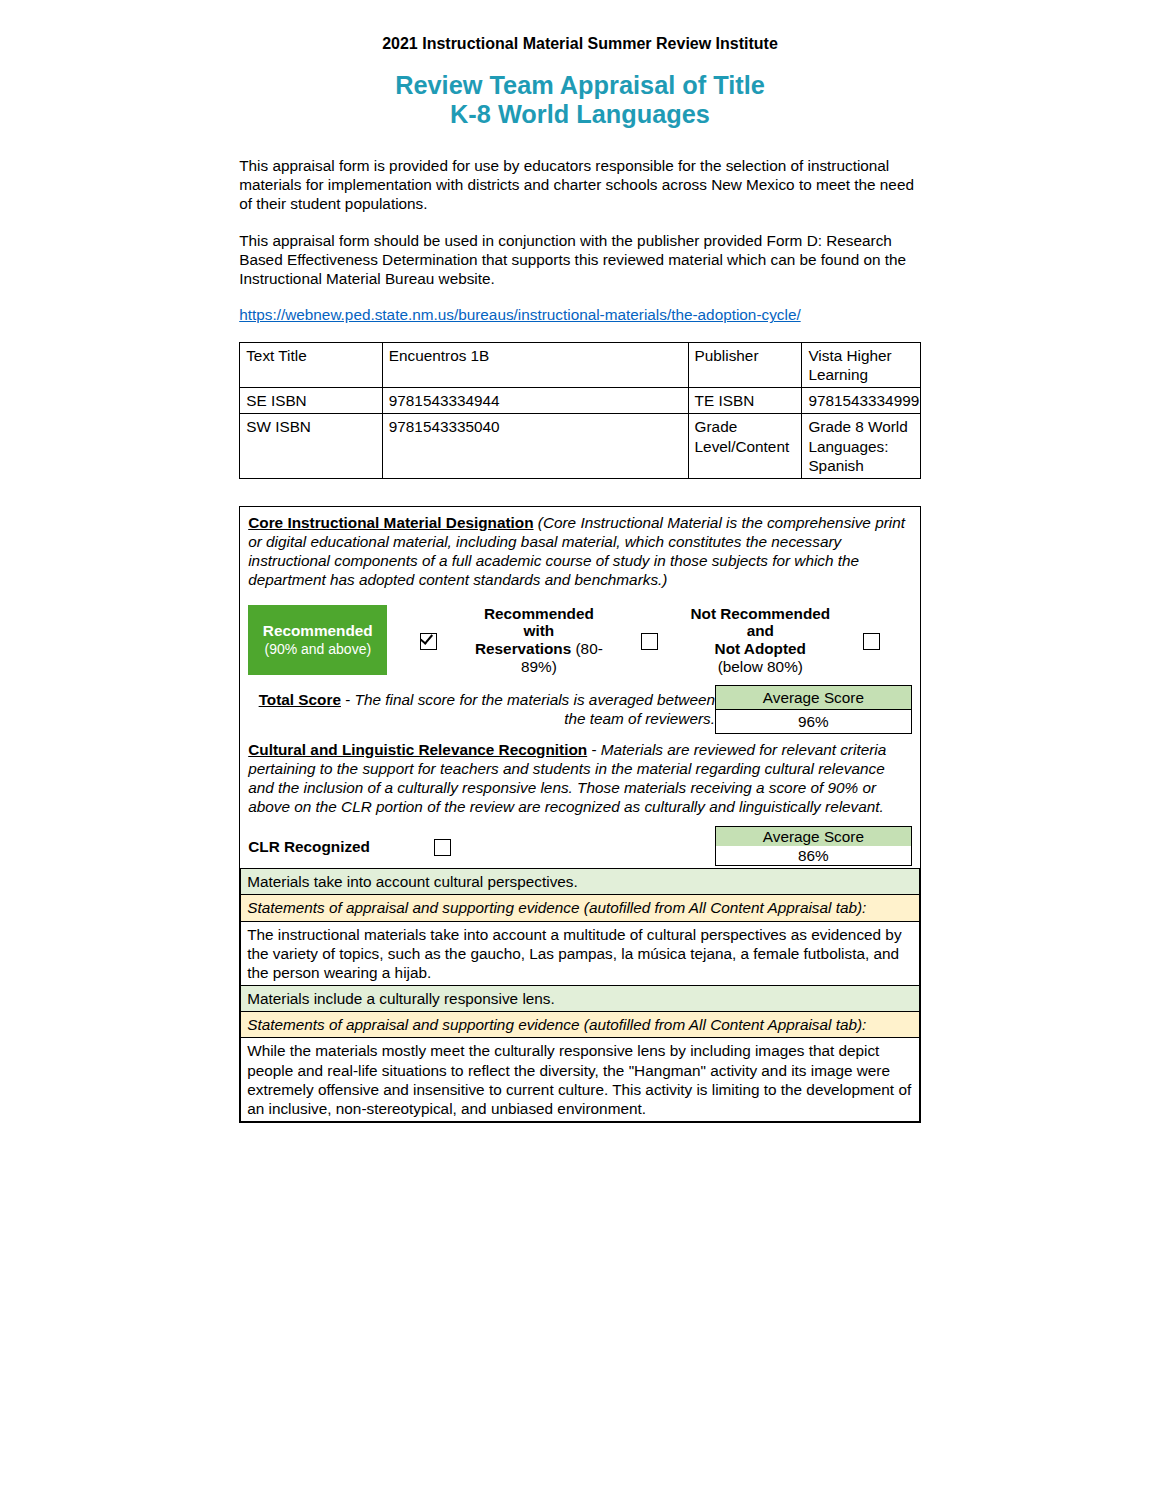2021 Instructional Material Summer Review Institute
Review Team Appraisal of Title
K-8 World Languages
This appraisal form is provided for use by educators responsible for the selection of instructional materials for implementation with districts and charter schools across New Mexico to meet the need of their student populations.
This appraisal form should be used in conjunction with the publisher provided Form D: Research Based Effectiveness Determination that supports this reviewed material which can be found on the Instructional Material Bureau website.
https://webnew.ped.state.nm.us/bureaus/instructional-materials/the-adoption-cycle/
| Text Title | Encuentros 1B | Publisher | Vista Higher Learning |
| SE ISBN | 9781543334944 | TE ISBN | 9781543334999 |
| SW ISBN | 9781543335040 | Grade Level/Content | Grade 8 World Languages: Spanish |
Core Instructional Material Designation (Core Instructional Material is the comprehensive print or digital educational material, including basal material, which constitutes the necessary instructional components of a full academic course of study in those subjects for which the department has adopted content standards and benchmarks.)
| Recommended (90% and above) | | Recommended with Reservations (80-89%) | | Not Recommended and Not Adopted (below 80%) | |
| Total Score - The final score for the materials is averaged between the team of reviewers. | / Average Score / / 96% / |
Cultural and Linguistic Relevance Recognition - Materials are reviewed for relevant criteria pertaining to the support for teachers and students in the material regarding cultural relevance and the inclusion of a culturally responsive lens. Those materials receiving a score of 90% or above on the CLR portion of the review are recognized as culturally and linguistically relevant.
| CLR Recognized | | | / Average Score / / 86% / |
| Materials take into account cultural perspectives. |
| Statements of appraisal and supporting evidence (autofilled from All Content Appraisal tab): |
| The instructional materials take into account a multitude of cultural perspectives as evidenced by the variety of topics, such as the gaucho, Las pampas, la música tejana, a female futbolista, and the person wearing a hijab. |
| Materials include a culturally responsive lens. |
| Statements of appraisal and supporting evidence (autofilled from All Content Appraisal tab): |
| While the materials mostly meet the culturally responsive lens by including images that depict people and real-life situations to reflect the diversity, the "Hangman" activity and its image were extremely offensive and insensitive to current culture. This activity is limiting to the development of an inclusive, non-stereotypical, and unbiased environment. |